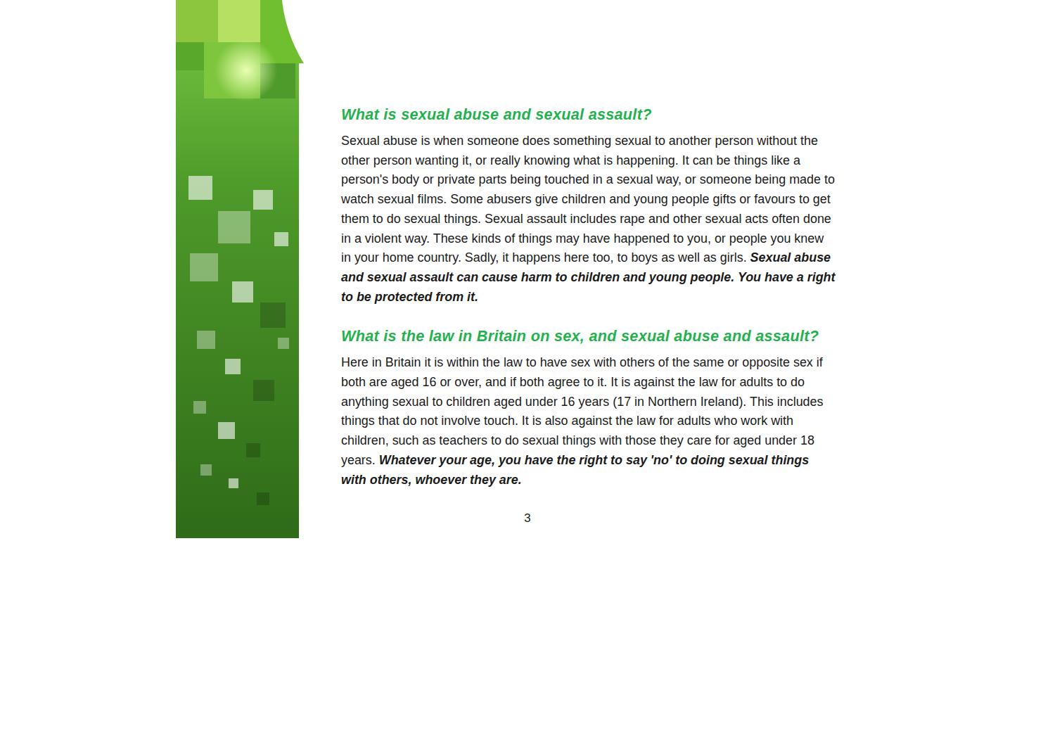What is sexual abuse and sexual assault?
Sexual abuse is when someone does something sexual to another person without the other person wanting it, or really knowing what is happening. It can be things like a person's body or private parts being touched in a sexual way, or someone being made to watch sexual films. Some abusers give children and young people gifts or favours to get them to do sexual things. Sexual assault includes rape and other sexual acts often done in a violent way. These kinds of things may have happened to you, or people you knew in your home country. Sadly, it happens here too, to boys as well as girls. Sexual abuse and sexual assault can cause harm to children and young people. You have a right to be protected from it.
What is the law in Britain on sex, and sexual abuse and assault?
Here in Britain it is within the law to have sex with others of the same or opposite sex if both are aged 16 or over, and if both agree to it. It is against the law for adults to do anything sexual to children aged under 16 years (17 in Northern Ireland). This includes things that do not involve touch. It is also against the law for adults who work with children, such as teachers to do sexual things with those they care for aged under 18 years. Whatever your age, you have the right to say 'no' to doing sexual things with others, whoever they are.
3